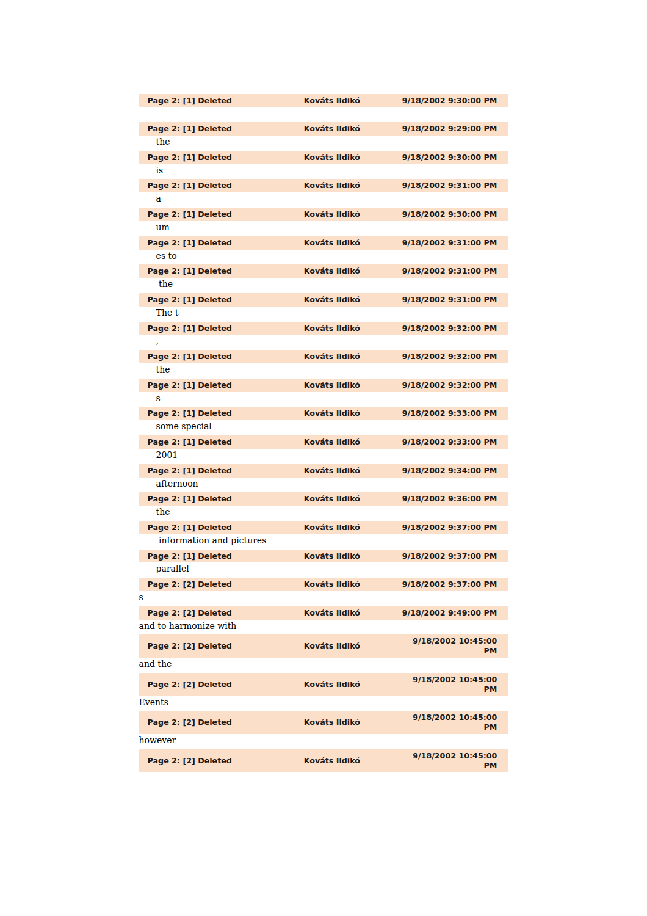| Page 2: [1] Deleted | Kováts Ildikó | 9/18/2002 9:30:00 PM |
| Page 2: [1] Deleted | Kováts Ildikó | 9/18/2002 9:29:00 PM |
| the | | |
| Page 2: [1] Deleted | Kováts Ildikó | 9/18/2002 9:30:00 PM |
| is | | |
| Page 2: [1] Deleted | Kováts Ildikó | 9/18/2002 9:31:00 PM |
| a | | |
| Page 2: [1] Deleted | Kováts Ildikó | 9/18/2002 9:30:00 PM |
| um | | |
| Page 2: [1] Deleted | Kováts Ildikó | 9/18/2002 9:31:00 PM |
| es to | | |
| Page 2: [1] Deleted | Kováts Ildikó | 9/18/2002 9:31:00 PM |
| the | | |
| Page 2: [1] Deleted | Kováts Ildikó | 9/18/2002 9:31:00 PM |
| The t | | |
| Page 2: [1] Deleted | Kováts Ildikó | 9/18/2002 9:32:00 PM |
| , | | |
| Page 2: [1] Deleted | Kováts Ildikó | 9/18/2002 9:32:00 PM |
| the | | |
| Page 2: [1] Deleted | Kováts Ildikó | 9/18/2002 9:32:00 PM |
| s | | |
| Page 2: [1] Deleted | Kováts Ildikó | 9/18/2002 9:33:00 PM |
| some special | | |
| Page 2: [1] Deleted | Kováts Ildikó | 9/18/2002 9:33:00 PM |
| 2001 | | |
| Page 2: [1] Deleted | Kováts Ildikó | 9/18/2002 9:34:00 PM |
| afternoon | | |
| Page 2: [1] Deleted | Kováts Ildikó | 9/18/2002 9:36:00 PM |
| the | | |
| Page 2: [1] Deleted | Kováts Ildikó | 9/18/2002 9:37:00 PM |
| information and pictures | | |
| Page 2: [1] Deleted | Kováts Ildikó | 9/18/2002 9:37:00 PM |
| parallel | | |
| Page 2: [2] Deleted | Kováts Ildikó | 9/18/2002 9:37:00 PM |
| s | | |
| Page 2: [2] Deleted | Kováts Ildikó | 9/18/2002 9:49:00 PM |
| and to harmonize with | | |
| Page 2: [2] Deleted | Kováts Ildikó | 9/18/2002 10:45:00 PM |
| and the | | |
| Page 2: [2] Deleted | Kováts Ildikó | 9/18/2002 10:45:00 PM |
| Events | | |
| Page 2: [2] Deleted | Kováts Ildikó | 9/18/2002 10:45:00 PM |
| however | | |
| Page 2: [2] Deleted | Kováts Ildikó | 9/18/2002 10:45:00 PM |